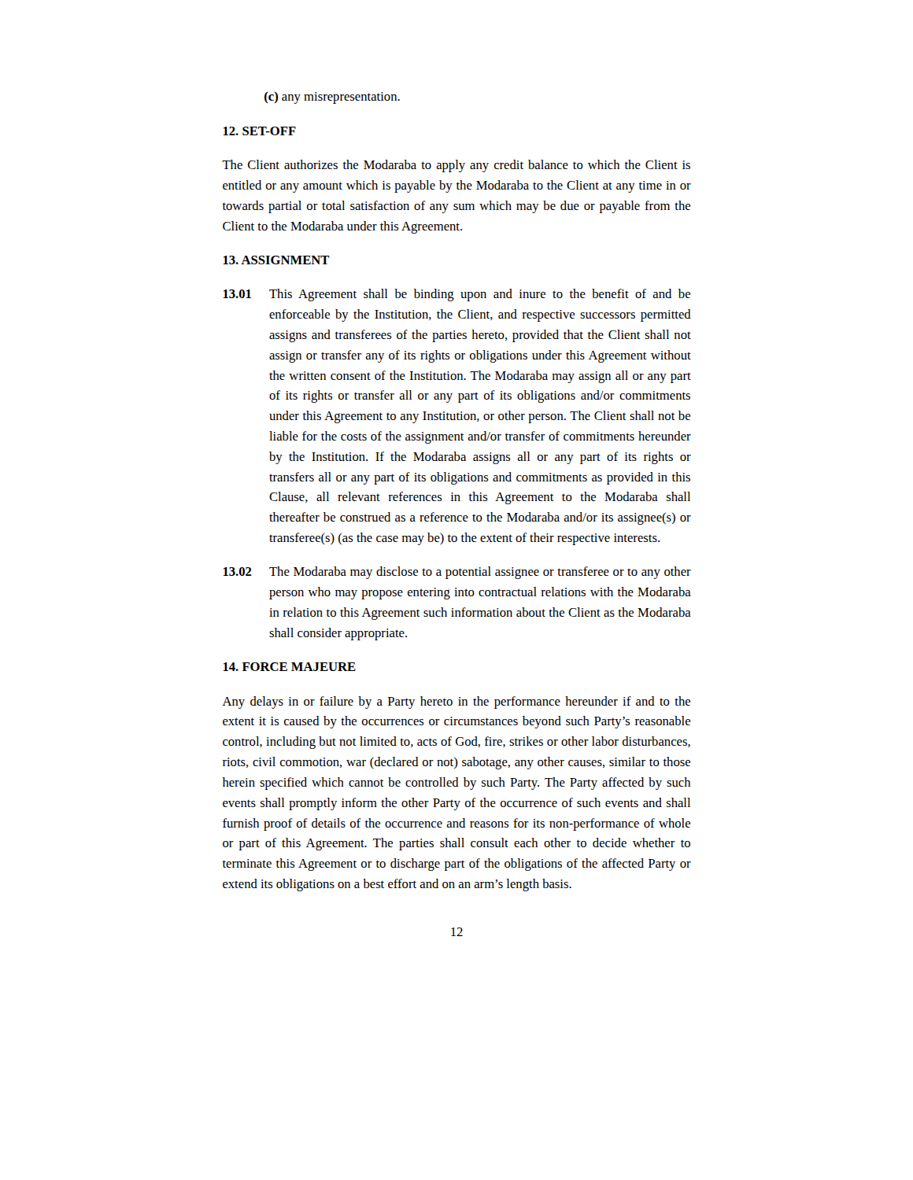(c) any misrepresentation.
12. SET-OFF
The Client authorizes the Modaraba to apply any credit balance to which the Client is entitled or any amount which is payable by the Modaraba to the Client at any time in or towards partial or total satisfaction of any sum which may be due or payable from the Client to the Modaraba under this Agreement.
13. ASSIGNMENT
13.01
This Agreement shall be binding upon and inure to the benefit of and be enforceable by the Institution, the Client, and respective successors permitted assigns and transferees of the parties hereto, provided that the Client shall not assign or transfer any of its rights or obligations under this Agreement without the written consent of the Institution. The Modaraba may assign all or any part of its rights or transfer all or any part of its obligations and/or commitments under this Agreement to any Institution, or other person. The Client shall not be liable for the costs of the assignment and/or transfer of commitments hereunder by the Institution. If the Modaraba assigns all or any part of its rights or transfers all or any part of its obligations and commitments as provided in this Clause, all relevant references in this Agreement to the Modaraba shall thereafter be construed as a reference to the Modaraba and/or its assignee(s) or transferee(s) (as the case may be) to the extent of their respective interests.
13.02
The Modaraba may disclose to a potential assignee or transferee or to any other person who may propose entering into contractual relations with the Modaraba in relation to this Agreement such information about the Client as the Modaraba shall consider appropriate.
14. FORCE MAJEURE
Any delays in or failure by a Party hereto in the performance hereunder if and to the extent it is caused by the occurrences or circumstances beyond such Party’s reasonable control, including but not limited to, acts of God, fire, strikes or other labor disturbances, riots, civil commotion, war (declared or not) sabotage, any other causes, similar to those herein specified which cannot be controlled by such Party. The Party affected by such events shall promptly inform the other Party of the occurrence of such events and shall furnish proof of details of the occurrence and reasons for its non-performance of whole or part of this Agreement. The parties shall consult each other to decide whether to terminate this Agreement or to discharge part of the obligations of the affected Party or extend its obligations on a best effort and on an arm’s length basis.
12